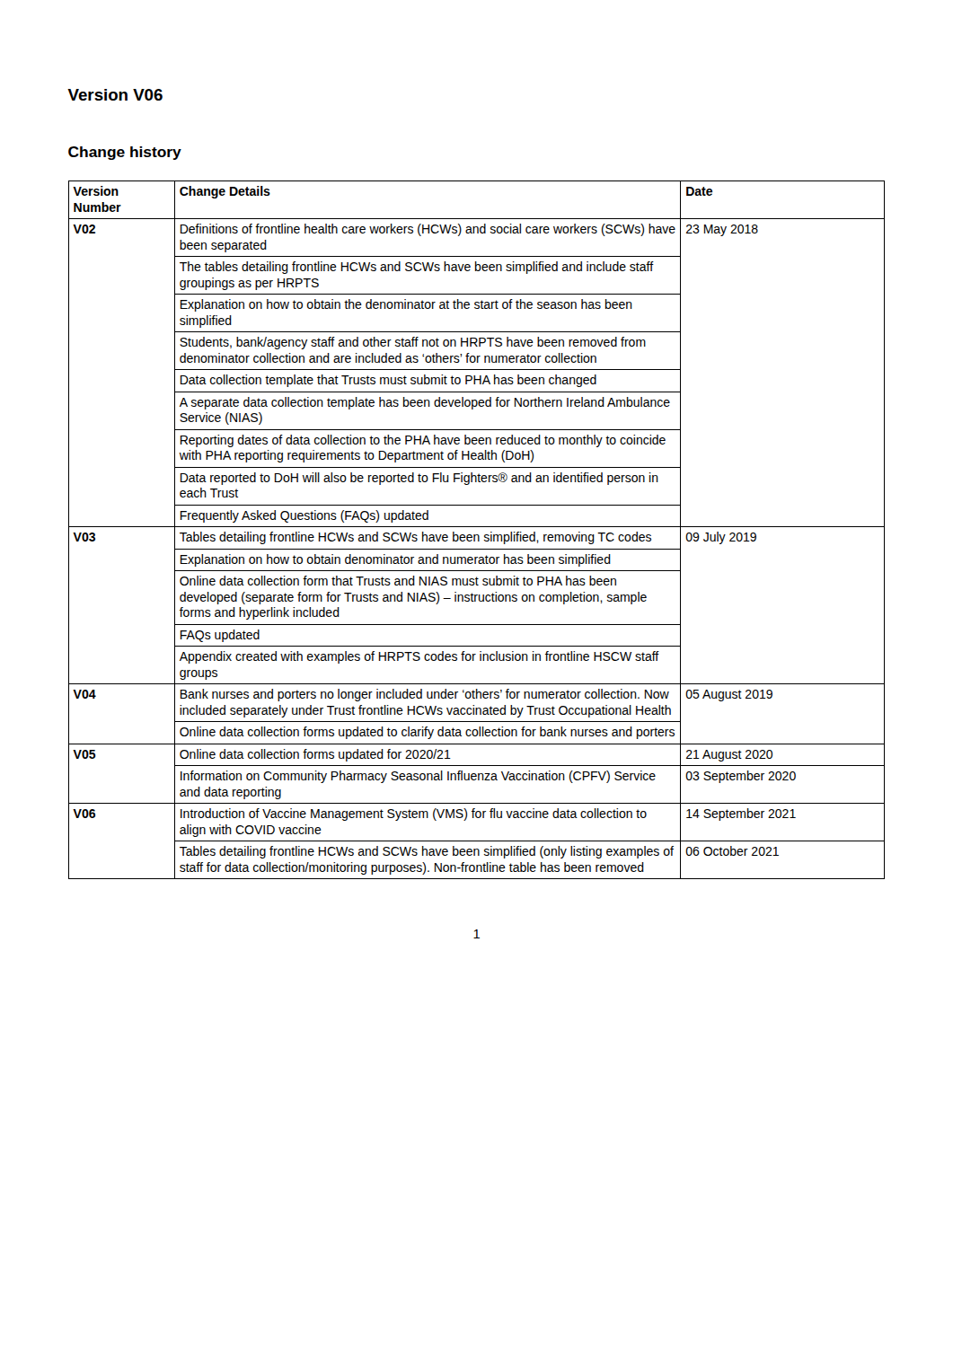Version V06
Change history
| Version Number | Change Details | Date |
| --- | --- | --- |
| V02 | Definitions of frontline health care workers (HCWs) and social care workers (SCWs) have been separated | 23 May 2018 |
| | The tables detailing frontline HCWs and SCWs have been simplified and include staff groupings as per HRPTS | |
| | Explanation on how to obtain the denominator at the start of the season has been simplified | |
| | Students, bank/agency staff and other staff not on HRPTS have been removed from denominator collection and are included as ‘others’ for numerator collection | |
| | Data collection template that Trusts must submit to PHA has been changed | |
| | A separate data collection template has been developed for Northern Ireland Ambulance Service (NIAS) | |
| | Reporting dates of data collection to the PHA have been reduced to monthly to coincide with PHA reporting requirements to Department of Health (DoH) | |
| | Data reported to DoH will also be reported to Flu Fighters® and an identified person in each Trust | |
| | Frequently Asked Questions (FAQs) updated | |
| V03 | Tables detailing frontline HCWs and SCWs have been simplified, removing TC codes | 09 July 2019 |
| | Explanation on how to obtain denominator and numerator has been simplified | |
| | Online data collection form that Trusts and NIAS must submit to PHA has been developed (separate form for Trusts and NIAS) – instructions on completion, sample forms and hyperlink included | |
| | FAQs updated | |
| | Appendix created with examples of HRPTS codes for inclusion in frontline HSCW staff groups | |
| V04 | Bank nurses and porters no longer included under ‘others’ for numerator collection. Now included separately under Trust frontline HCWs vaccinated by Trust Occupational Health | 05 August 2019 |
| | Online data collection forms updated to clarify data collection for bank nurses and porters | |
| V05 | Online data collection forms updated for 2020/21 | 21 August 2020 |
| | Information on Community Pharmacy Seasonal Influenza Vaccination (CPFV) Service and data reporting | 03 September 2020 |
| V06 | Introduction of Vaccine Management System (VMS) for flu vaccine data collection to align with COVID vaccine | 14 September 2021 |
| | Tables detailing frontline HCWs and SCWs have been simplified (only listing examples of staff for data collection/monitoring purposes). Non-frontline table has been removed | 06 October 2021 |
1